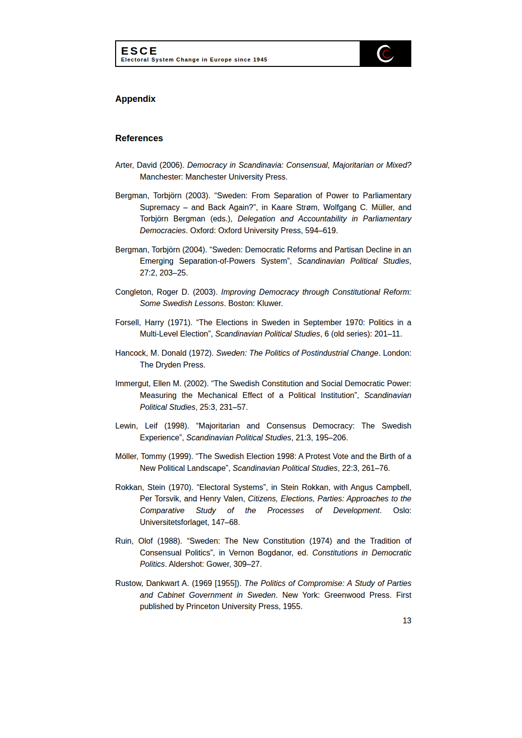ESCE
Electoral System Change in Europe since 1945
Appendix
References
Arter, David (2006). Democracy in Scandinavia: Consensual, Majoritarian or Mixed? Manchester: Manchester University Press.
Bergman, Torbjörn (2003). “Sweden: From Separation of Power to Parliamentary Supremacy – and Back Again?”, in Kaare Strøm, Wolfgang C. Müller, and Torbjörn Bergman (eds.), Delegation and Accountability in Parliamentary Democracies. Oxford: Oxford University Press, 594–619.
Bergman, Torbjörn (2004). “Sweden: Democratic Reforms and Partisan Decline in an Emerging Separation-of-Powers System”, Scandinavian Political Studies, 27:2, 203–25.
Congleton, Roger D. (2003). Improving Democracy through Constitutional Reform: Some Swedish Lessons. Boston: Kluwer.
Forsell, Harry (1971). “The Elections in Sweden in September 1970: Politics in a Multi-Level Election”, Scandinavian Political Studies, 6 (old series): 201–11.
Hancock, M. Donald (1972). Sweden: The Politics of Postindustrial Change. London: The Dryden Press.
Immergut, Ellen M. (2002). “The Swedish Constitution and Social Democratic Power: Measuring the Mechanical Effect of a Political Institution”, Scandinavian Political Studies, 25:3, 231–57.
Lewin, Leif (1998). “Majoritarian and Consensus Democracy: The Swedish Experience”, Scandinavian Political Studies, 21:3, 195–206.
Möller, Tommy (1999). “The Swedish Election 1998: A Protest Vote and the Birth of a New Political Landscape”, Scandinavian Political Studies, 22:3, 261–76.
Rokkan, Stein (1970). “Electoral Systems”, in Stein Rokkan, with Angus Campbell, Per Torsvik, and Henry Valen, Citizens, Elections, Parties: Approaches to the Comparative Study of the Processes of Development. Oslo: Universitetsforlaget, 147–68.
Ruin, Olof (1988). “Sweden: The New Constitution (1974) and the Tradition of Consensual Politics”, in Vernon Bogdanor, ed. Constitutions in Democratic Politics. Aldershot: Gower, 309–27.
Rustow, Dankwart A. (1969 [1955]). The Politics of Compromise: A Study of Parties and Cabinet Government in Sweden. New York: Greenwood Press. First published by Princeton University Press, 1955.
13